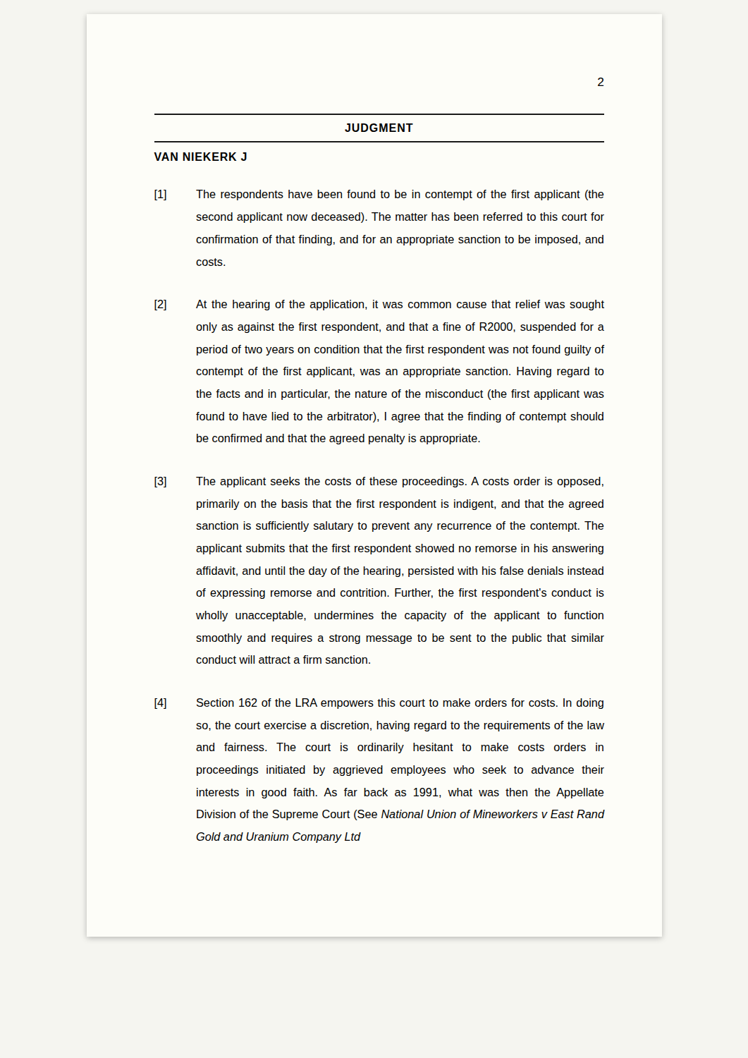2
JUDGMENT
VAN NIEKERK J
[1] The respondents have been found to be in contempt of the first applicant (the second applicant now deceased). The matter has been referred to this court for confirmation of that finding, and for an appropriate sanction to be imposed, and costs.
[2] At the hearing of the application, it was common cause that relief was sought only as against the first respondent, and that a fine of R2000, suspended for a period of two years on condition that the first respondent was not found guilty of contempt of the first applicant, was an appropriate sanction. Having regard to the facts and in particular, the nature of the misconduct (the first applicant was found to have lied to the arbitrator), I agree that the finding of contempt should be confirmed and that the agreed penalty is appropriate.
[3] The applicant seeks the costs of these proceedings. A costs order is opposed, primarily on the basis that the first respondent is indigent, and that the agreed sanction is sufficiently salutary to prevent any recurrence of the contempt. The applicant submits that the first respondent showed no remorse in his answering affidavit, and until the day of the hearing, persisted with his false denials instead of expressing remorse and contrition. Further, the first respondent's conduct is wholly unacceptable, undermines the capacity of the applicant to function smoothly and requires a strong message to be sent to the public that similar conduct will attract a firm sanction.
[4] Section 162 of the LRA empowers this court to make orders for costs. In doing so, the court exercise a discretion, having regard to the requirements of the law and fairness. The court is ordinarily hesitant to make costs orders in proceedings initiated by aggrieved employees who seek to advance their interests in good faith. As far back as 1991, what was then the Appellate Division of the Supreme Court (See National Union of Mineworkers v East Rand Gold and Uranium Company Ltd